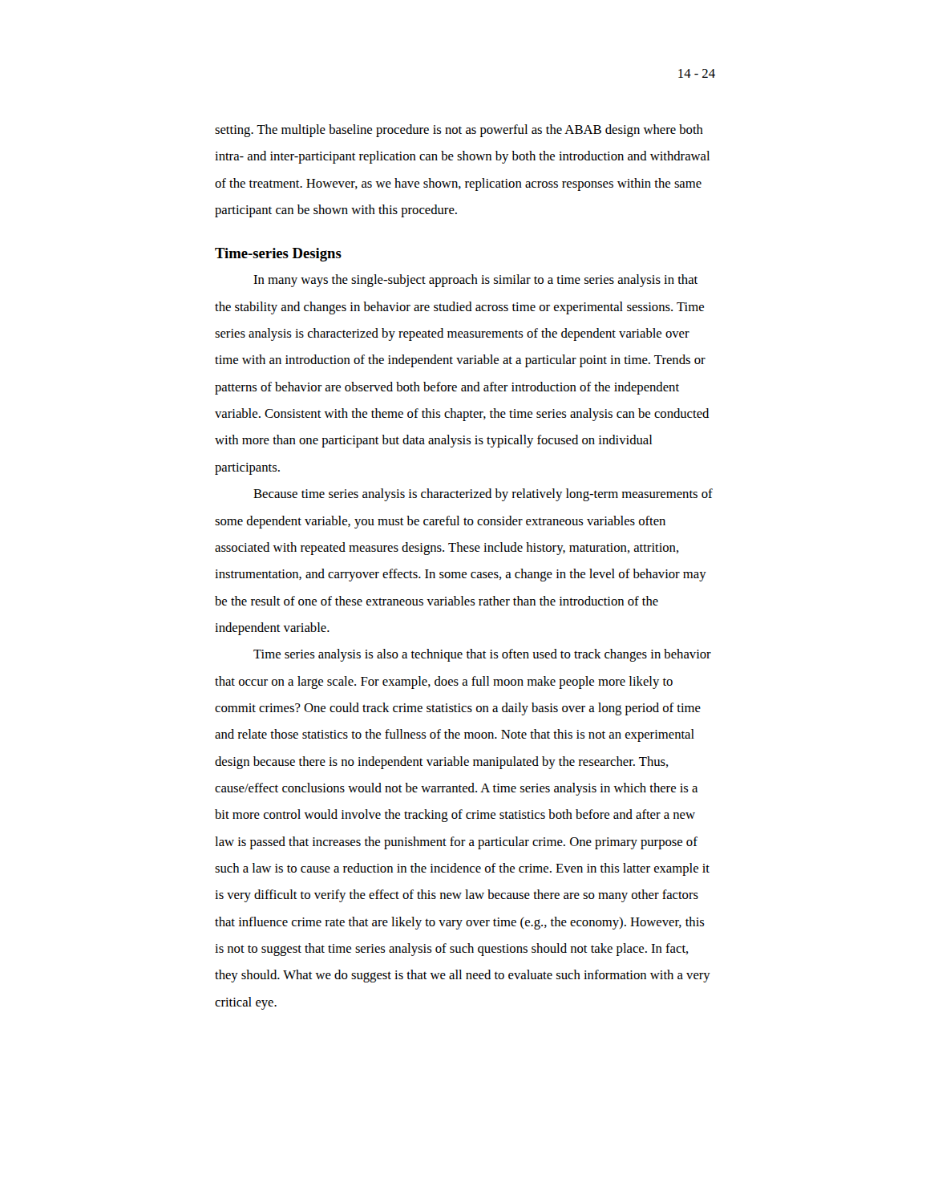14 - 24
setting. The multiple baseline procedure is not as powerful as the ABAB design where both intra- and inter-participant replication can be shown by both the introduction and withdrawal of the treatment. However, as we have shown, replication across responses within the same participant can be shown with this procedure.
Time-series Designs
In many ways the single-subject approach is similar to a time series analysis in that the stability and changes in behavior are studied across time or experimental sessions. Time series analysis is characterized by repeated measurements of the dependent variable over time with an introduction of the independent variable at a particular point in time. Trends or patterns of behavior are observed both before and after introduction of the independent variable. Consistent with the theme of this chapter, the time series analysis can be conducted with more than one participant but data analysis is typically focused on individual participants.
Because time series analysis is characterized by relatively long-term measurements of some dependent variable, you must be careful to consider extraneous variables often associated with repeated measures designs. These include history, maturation, attrition, instrumentation, and carryover effects. In some cases, a change in the level of behavior may be the result of one of these extraneous variables rather than the introduction of the independent variable.
Time series analysis is also a technique that is often used to track changes in behavior that occur on a large scale. For example, does a full moon make people more likely to commit crimes? One could track crime statistics on a daily basis over a long period of time and relate those statistics to the fullness of the moon. Note that this is not an experimental design because there is no independent variable manipulated by the researcher. Thus, cause/effect conclusions would not be warranted. A time series analysis in which there is a bit more control would involve the tracking of crime statistics both before and after a new law is passed that increases the punishment for a particular crime. One primary purpose of such a law is to cause a reduction in the incidence of the crime. Even in this latter example it is very difficult to verify the effect of this new law because there are so many other factors that influence crime rate that are likely to vary over time (e.g., the economy). However, this is not to suggest that time series analysis of such questions should not take place. In fact, they should. What we do suggest is that we all need to evaluate such information with a very critical eye.